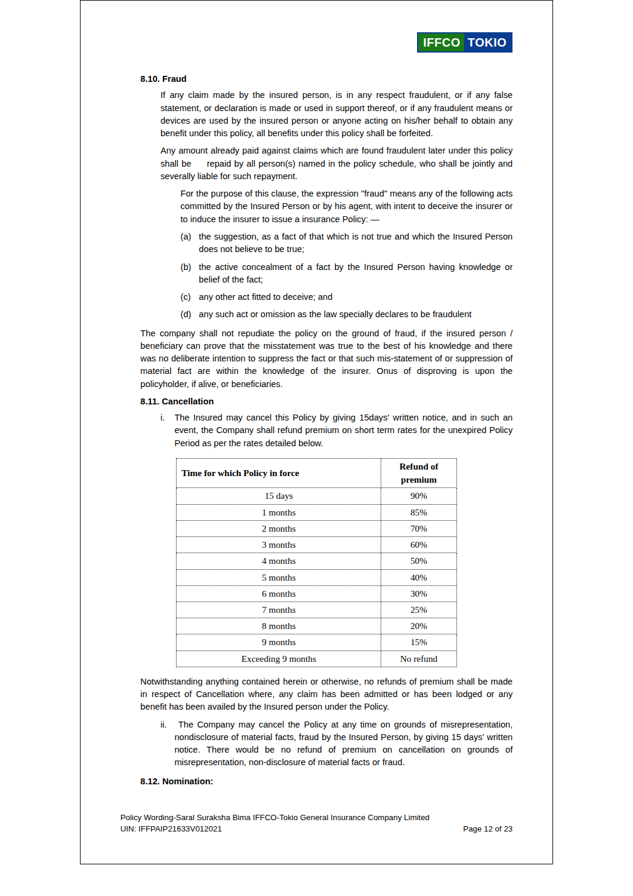IFFCO TOKIO
8.10. Fraud
If any claim made by the insured person, is in any respect fraudulent, or if any false statement, or declaration is made or used in support thereof, or if any fraudulent means or devices are used by the insured person or anyone acting on his/her behalf to obtain any benefit under this policy, all benefits under this policy shall be forfeited.
Any amount already paid against claims which are found fraudulent later under this policy shall be repaid by all person(s) named in the policy schedule, who shall be jointly and severally liable for such repayment.
For the purpose of this clause, the expression "fraud" means any of the following acts committed by the Insured Person or by his agent, with intent to deceive the insurer or to induce the insurer to issue a insurance Policy: —
(a) the suggestion, as a fact of that which is not true and which the Insured Person does not believe to be true;
(b) the active concealment of a fact by the Insured Person having knowledge or belief of the fact;
(c) any other act fitted to deceive; and
(d) any such act or omission as the law specially declares to be fraudulent
The company shall not repudiate the policy on the ground of fraud, if the insured person / beneficiary can prove that the misstatement was true to the best of his knowledge and there was no deliberate intention to suppress the fact or that such mis-statement of or suppression of material fact are within the knowledge of the insurer. Onus of disproving is upon the policyholder, if alive, or beneficiaries.
8.11. Cancellation
i. The Insured may cancel this Policy by giving 15days' written notice, and in such an event, the Company shall refund premium on short term rates for the unexpired Policy Period as per the rates detailed below.
| Time for which Policy in force | Refund of premium |
| --- | --- |
| 15 days | 90% |
| 1 months | 85% |
| 2 months | 70% |
| 3 months | 60% |
| 4 months | 50% |
| 5 months | 40% |
| 6 months | 30% |
| 7 months | 25% |
| 8 months | 20% |
| 9 months | 15% |
| Exceeding 9 months | No refund |
Notwithstanding anything contained herein or otherwise, no refunds of premium shall be made in respect of Cancellation where, any claim has been admitted or has been lodged or any benefit has been availed by the Insured person under the Policy.
ii. The Company may cancel the Policy at any time on grounds of misrepresentation, nondisclosure of material facts, fraud by the Insured Person, by giving 15 days' written notice. There would be no refund of premium on cancellation on grounds of misrepresentation, non-disclosure of material facts or fraud.
8.12. Nomination:
Policy Wording-Saral Suraksha Bima IFFCO-Tokio General Insurance Company Limited
UIN: IFFPAIP21633V012021
Page 12 of 23